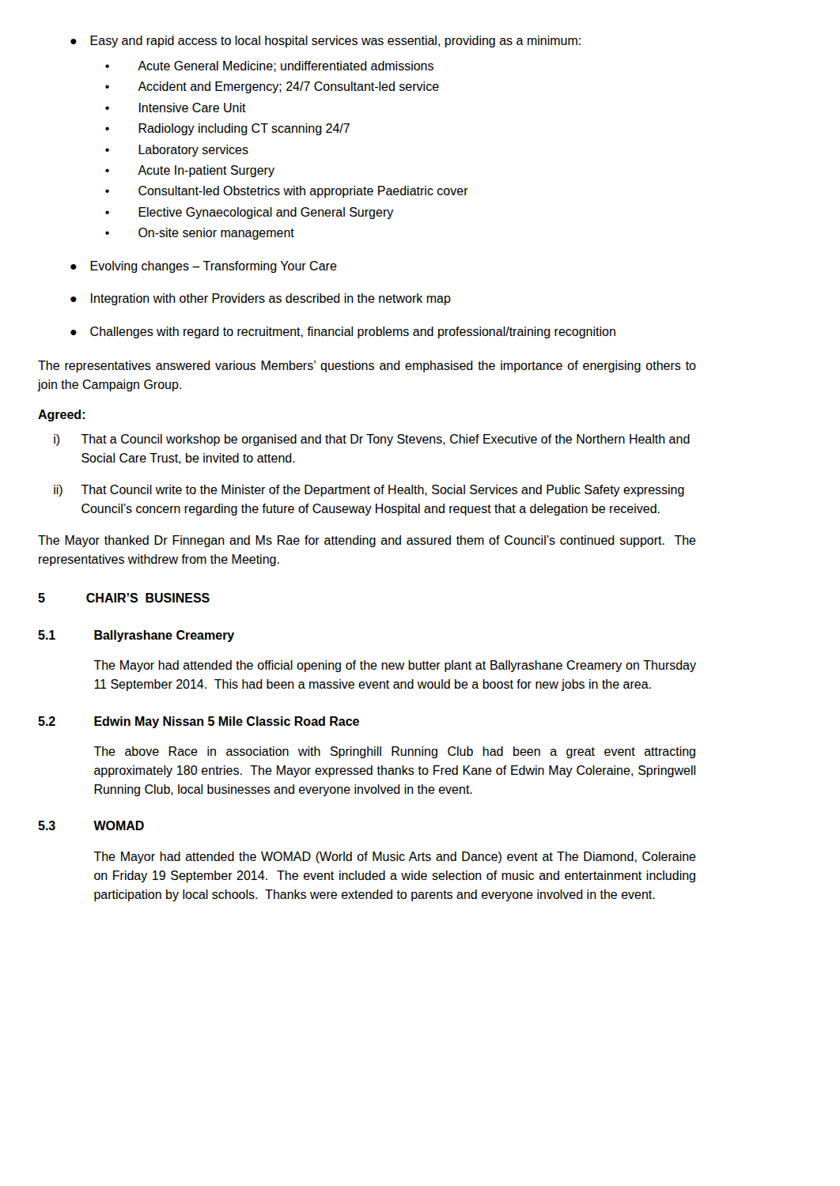Easy and rapid access to local hospital services was essential, providing as a minimum:
Acute General Medicine; undifferentiated admissions
Accident and Emergency; 24/7 Consultant-led service
Intensive Care Unit
Radiology including CT scanning 24/7
Laboratory services
Acute In-patient Surgery
Consultant-led Obstetrics with appropriate Paediatric cover
Elective Gynaecological and General Surgery
On-site senior management
Evolving changes – Transforming Your Care
Integration with other Providers as described in the network map
Challenges with regard to recruitment, financial problems and professional/training recognition
The representatives answered various Members’ questions and emphasised the importance of energising others to join the Campaign Group.
Agreed:
i) That a Council workshop be organised and that Dr Tony Stevens, Chief Executive of the Northern Health and Social Care Trust, be invited to attend.
ii) That Council write to the Minister of the Department of Health, Social Services and Public Safety expressing Council’s concern regarding the future of Causeway Hospital and request that a delegation be received.
The Mayor thanked Dr Finnegan and Ms Rae for attending and assured them of Council’s continued support. The representatives withdrew from the Meeting.
5 CHAIR’S BUSINESS
5.1 Ballyrashane Creamery
The Mayor had attended the official opening of the new butter plant at Ballyrashane Creamery on Thursday 11 September 2014. This had been a massive event and would be a boost for new jobs in the area.
5.2 Edwin May Nissan 5 Mile Classic Road Race
The above Race in association with Springhill Running Club had been a great event attracting approximately 180 entries. The Mayor expressed thanks to Fred Kane of Edwin May Coleraine, Springwell Running Club, local businesses and everyone involved in the event.
5.3 WOMAD
The Mayor had attended the WOMAD (World of Music Arts and Dance) event at The Diamond, Coleraine on Friday 19 September 2014. The event included a wide selection of music and entertainment including participation by local schools. Thanks were extended to parents and everyone involved in the event.